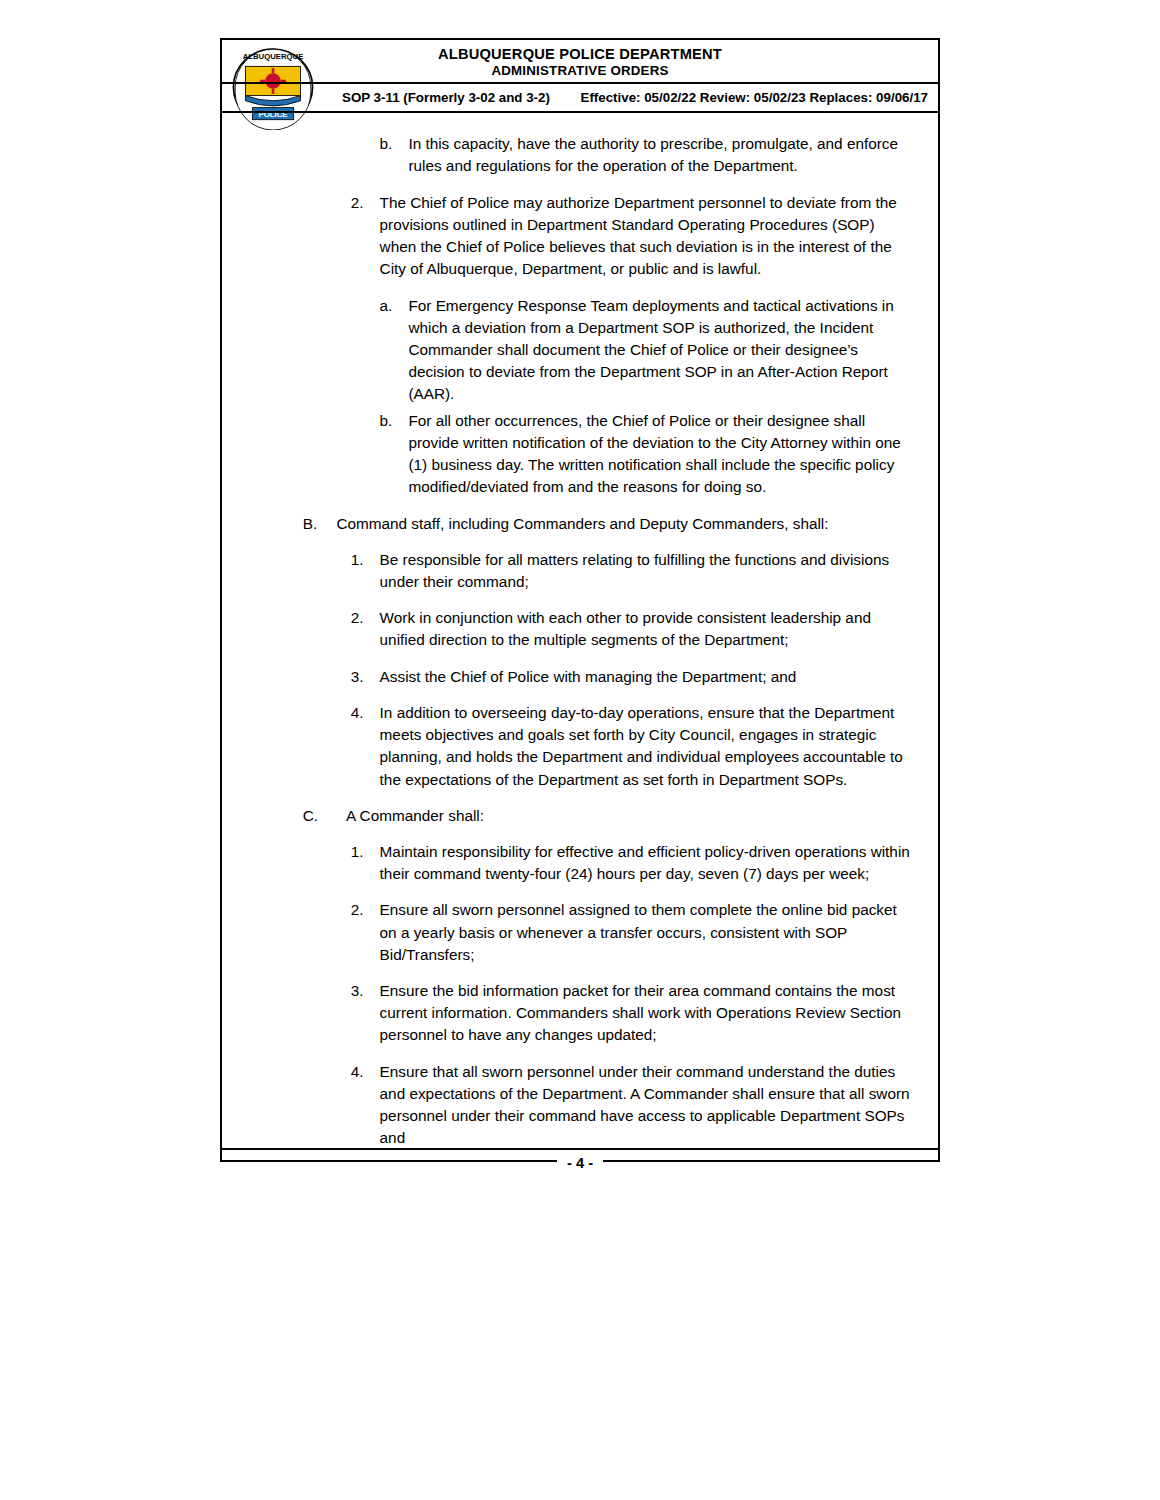ALBUQUERQUE POLICE
ALBUQUERQUE POLICE DEPARTMENT
ADMINISTRATIVE ORDERS
SOP 3-11 (Formerly 3-02 and 3-2) Effective: 05/02/22 Review: 05/02/23 Replaces: 09/06/17
b. In this capacity, have the authority to prescribe, promulgate, and enforce rules and regulations for the operation of the Department.
2. The Chief of Police may authorize Department personnel to deviate from the provisions outlined in Department Standard Operating Procedures (SOP) when the Chief of Police believes that such deviation is in the interest of the City of Albuquerque, Department, or public and is lawful.
a. For Emergency Response Team deployments and tactical activations in which a deviation from a Department SOP is authorized, the Incident Commander shall document the Chief of Police or their designee’s decision to deviate from the Department SOP in an After-Action Report (AAR).
b. For all other occurrences, the Chief of Police or their designee shall provide written notification of the deviation to the City Attorney within one (1) business day. The written notification shall include the specific policy modified/deviated from and the reasons for doing so.
B. Command staff, including Commanders and Deputy Commanders, shall:
1. Be responsible for all matters relating to fulfilling the functions and divisions under their command;
2. Work in conjunction with each other to provide consistent leadership and unified direction to the multiple segments of the Department;
3. Assist the Chief of Police with managing the Department; and
4. In addition to overseeing day-to-day operations, ensure that the Department meets objectives and goals set forth by City Council, engages in strategic planning, and holds the Department and individual employees accountable to the expectations of the Department as set forth in Department SOPs.
C. A Commander shall:
1. Maintain responsibility for effective and efficient policy-driven operations within their command twenty-four (24) hours per day, seven (7) days per week;
2. Ensure all sworn personnel assigned to them complete the online bid packet on a yearly basis or whenever a transfer occurs, consistent with SOP Bid/Transfers;
3. Ensure the bid information packet for their area command contains the most current information. Commanders shall work with Operations Review Section personnel to have any changes updated;
4. Ensure that all sworn personnel under their command understand the duties and expectations of the Department. A Commander shall ensure that all sworn personnel under their command have access to applicable Department SOPs and
- 4 -